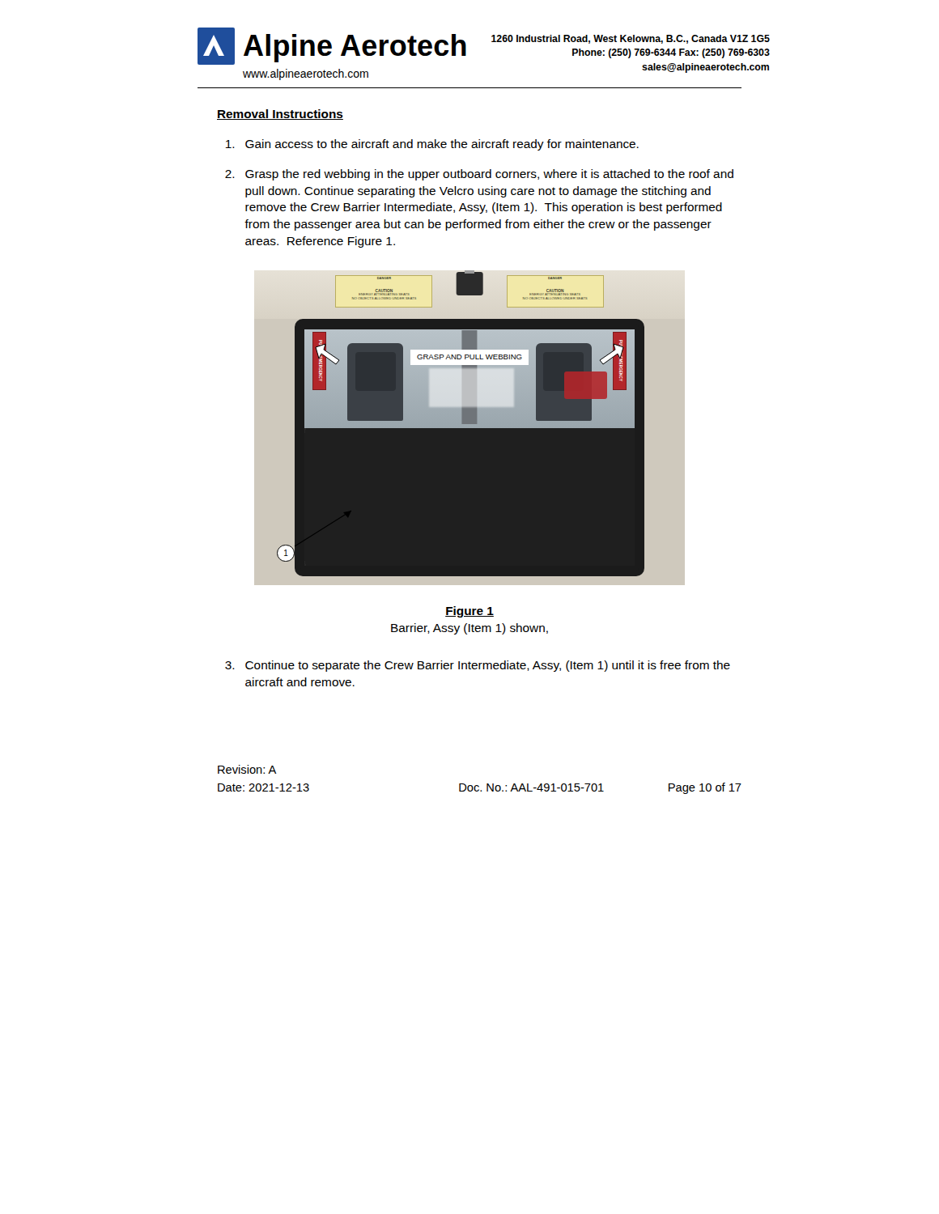Alpine Aerotech
www.alpineaerotech.com
1260 Industrial Road, West Kelowna, B.C., Canada V1Z 1G5
Phone: (250) 769-6344 Fax: (250) 769-6303
sales@alpineaerotech.com
Removal Instructions
Gain access to the aircraft and make the aircraft ready for maintenance.
Grasp the red webbing in the upper outboard corners, where it is attached to the roof and pull down. Continue separating the Velcro using care not to damage the stitching and remove the Crew Barrier Intermediate, Assy, (Item 1). This operation is best performed from the passenger area but can be performed from either the crew or the passenger areas. Reference Figure 1.
DANGER
CAUTION
ENERGY ATTENUATING SEATS
NO OBJECTS ALLOWED UNDER SEATS
DANGER
CAUTION
ENERGY ATTENUATING SEATS
NO OBJECTS ALLOWED UNDER SEATS
PULL IN EMERGENCY
PULL IN EMERGENCY
GRASP AND PULL WEBBING
1
Figure 1 Barrier, Assy (Item 1) shown,
Continue to separate the Crew Barrier Intermediate, Assy, (Item 1) until it is free from the aircraft and remove.
Revision: A
Date: 2021-12-13
Doc. No.: AAL-491-015-701
Page 10 of 17